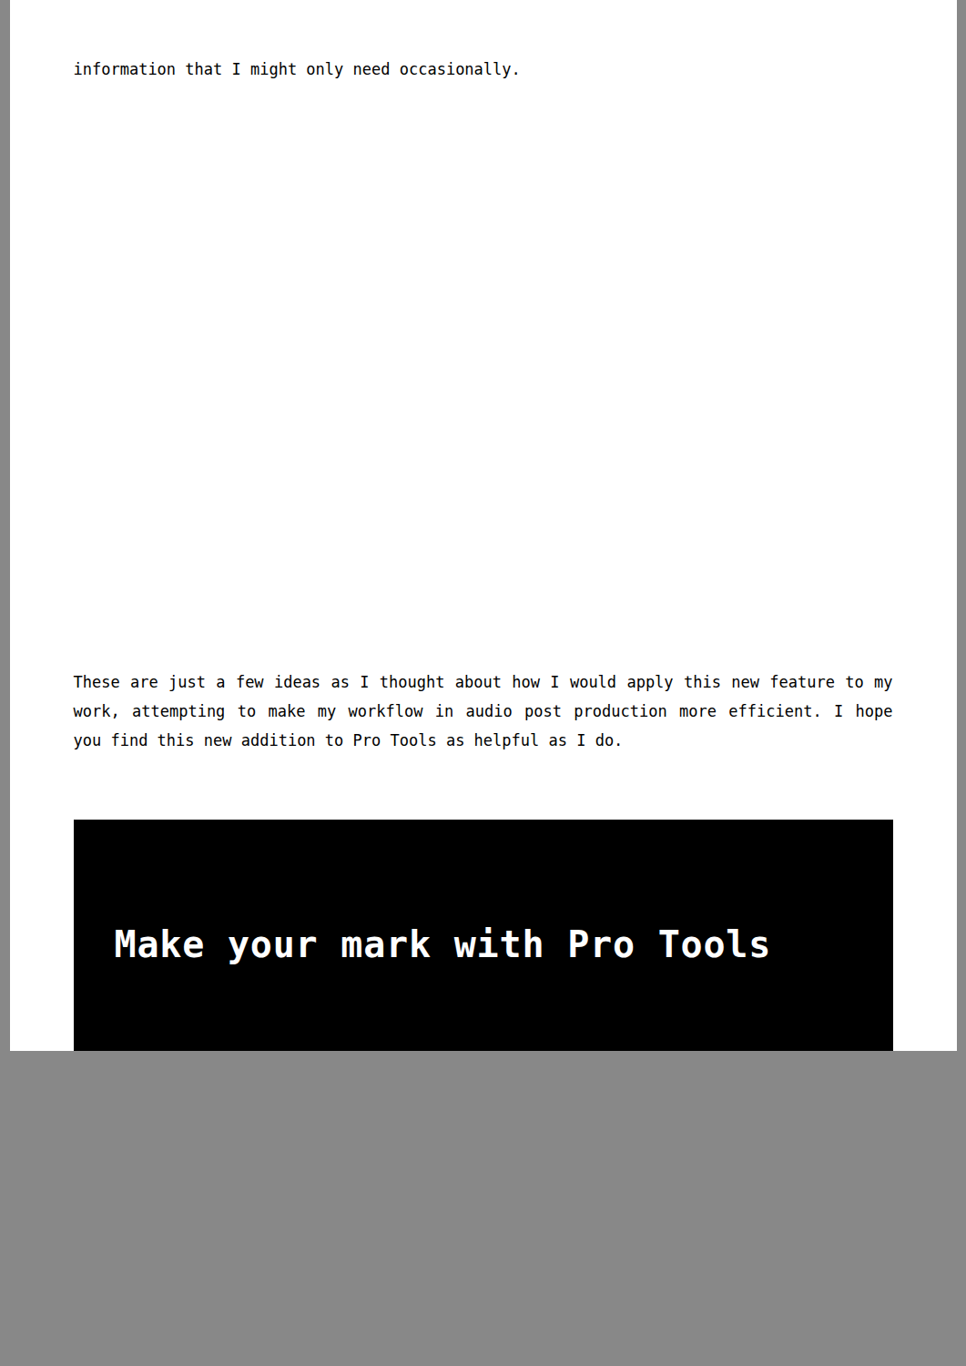information that I might only need occasionally.
These are just a few ideas as I thought about how I would apply this new feature to my work, attempting to make my workflow in audio post production more efficient. I hope you find this new addition to Pro Tools as helpful as I do.
Make your mark with Pro Tools